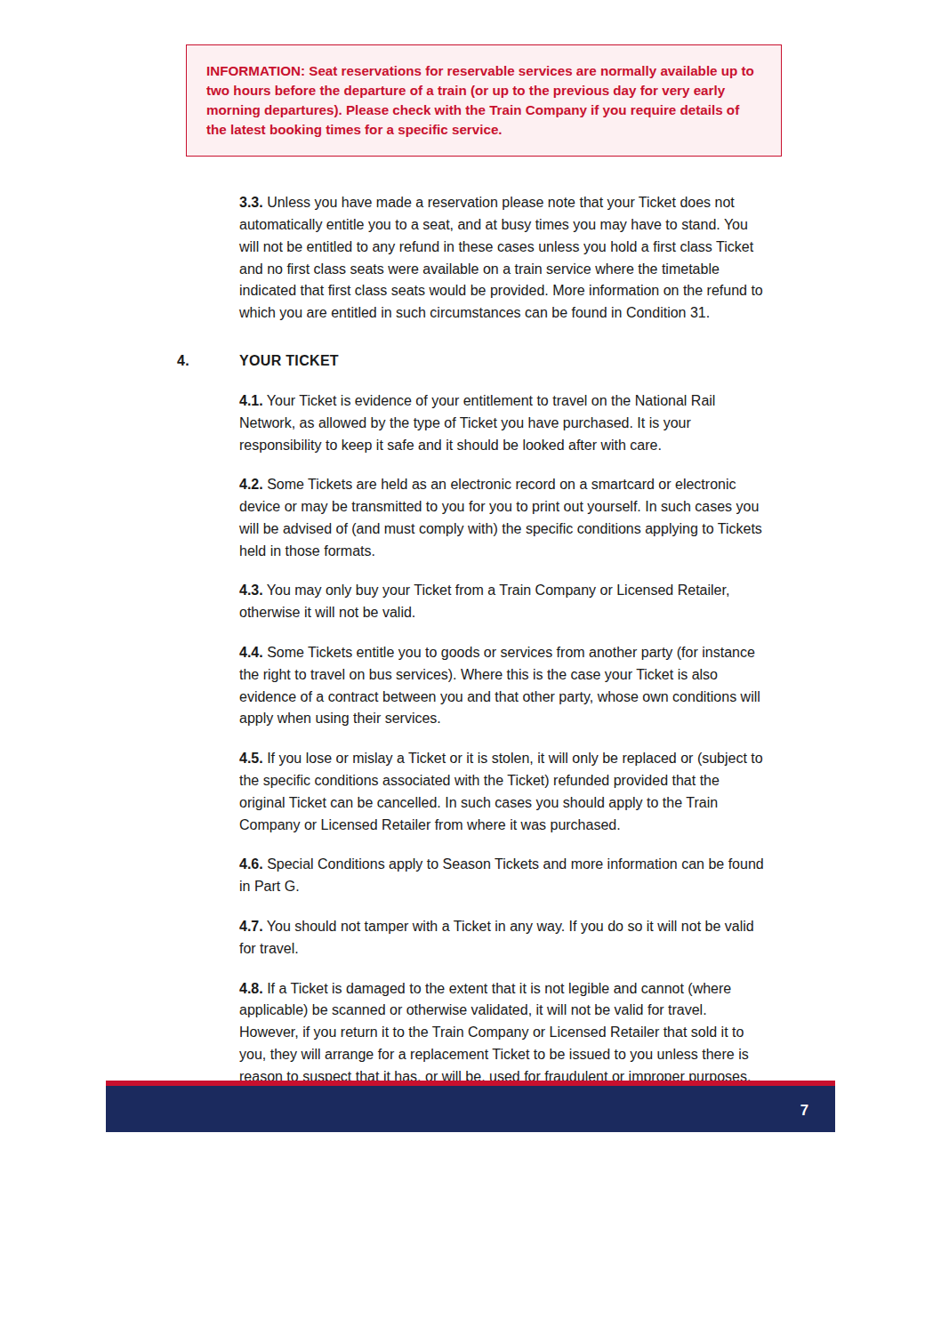INFORMATION: Seat reservations for reservable services are normally available up to two hours before the departure of a train (or up to the previous day for very early morning departures). Please check with the Train Company if you require details of the latest booking times for a specific service.
3.3. Unless you have made a reservation please note that your Ticket does not automatically entitle you to a seat, and at busy times you may have to stand. You will not be entitled to any refund in these cases unless you hold a first class Ticket and no first class seats were available on a train service where the timetable indicated that first class seats would be provided. More information on the refund to which you are entitled in such circumstances can be found in Condition 31.
4. YOUR TICKET
4.1. Your Ticket is evidence of your entitlement to travel on the National Rail Network, as allowed by the type of Ticket you have purchased. It is your responsibility to keep it safe and it should be looked after with care.
4.2. Some Tickets are held as an electronic record on a smartcard or electronic device or may be transmitted to you for you to print out yourself. In such cases you will be advised of (and must comply with) the specific conditions applying to Tickets held in those formats.
4.3. You may only buy your Ticket from a Train Company or Licensed Retailer, otherwise it will not be valid.
4.4. Some Tickets entitle you to goods or services from another party (for instance the right to travel on bus services). Where this is the case your Ticket is also evidence of a contract between you and that other party, whose own conditions will apply when using their services.
4.5. If you lose or mislay a Ticket or it is stolen, it will only be replaced or (subject to the specific conditions associated with the Ticket) refunded provided that the original Ticket can be cancelled. In such cases you should apply to the Train Company or Licensed Retailer from where it was purchased.
4.6. Special Conditions apply to Season Tickets and more information can be found in Part G.
4.7. You should not tamper with a Ticket in any way. If you do so it will not be valid for travel.
4.8. If a Ticket is damaged to the extent that it is not legible and cannot (where applicable) be scanned or otherwise validated, it will not be valid for travel. However, if you return it to the Train Company or Licensed Retailer that sold it to you, they will arrange for a replacement Ticket to be issued to you unless there is reason to suspect that it has, or will be, used for fraudulent or improper purposes. You may have to pay a reasonable administrative charge (not exceeding £10) for the replacement.
7